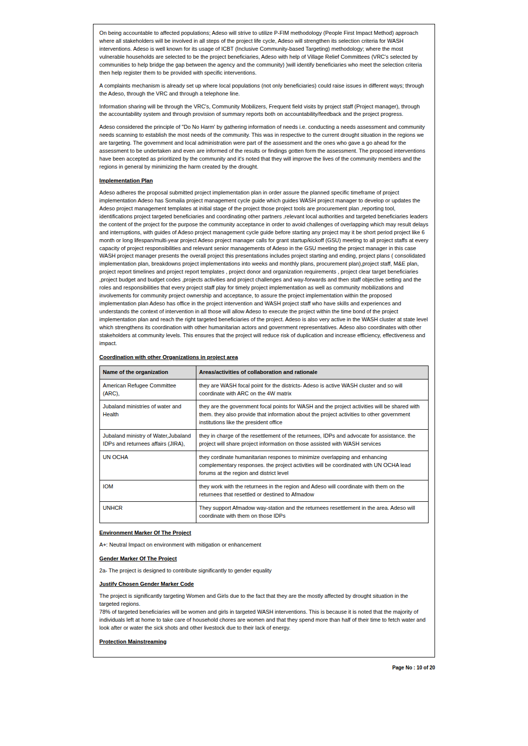On being accountable to affected populations; Adeso will strive to utilize P-FIM methodology (People First Impact Method) approach where all stakeholders will be involved in all steps of the project life cycle, Adeso will strengthen its selection criteria for WASH interventions. Adeso is well known for its usage of ICBT (Inclusive Community-based Targeting) methodology; where the most vulnerable households are selected to be the project beneficiaries, Adeso with help of Village Relief Committees (VRC's selected by communities to help bridge the gap between the agency and the community) )will identify beneficiaries who meet the selection criteria then help register them to be provided with specific interventions.
A complaints mechanism is already set up where local populations (not only beneficiaries) could raise issues in different ways; through the Adeso, through the VRC and through a telephone line.
Information sharing will be through the VRC's, Community Mobilizers, Frequent field visits by project staff (Project manager), through the accountability system and through provision of summary reports both on accountability/feedback and the project progress.
Adeso considered the principle of "Do No Harm' by gathering information of needs i.e. conducting a needs assessment and community needs scanning to establish the most needs of the community. This was in respective to the current drought situation in the regions we are targeting. The government and local administration were part of the assessment and the ones who gave a go ahead for the assessment to be undertaken and even are informed of the results or findings gotten form the assessment. The proposed interventions have been accepted as prioritized by the community and it's noted that they will improve the lives of the community members and the regions in general by minimizing the harm created by the drought.
Implementation Plan
Adeso adheres the proposal submitted project implementation plan in order assure the planned specific timeframe of project implementation Adeso has Somalia project management cycle guide which guides WASH project manager to develop or updates the Adeso project management templates at initial stage of the project those project tools are procurement plan ,reporting tool, identifications project targeted beneficiaries and coordinating other partners ,relevant local authorities and targeted beneficiaries leaders the content of the project for the purpose the community acceptance in order to avoid challenges of overlapping which may result delays and interruptions, with guides of Adeso project management cycle guide before starting any project may it be short period project like 6 month or long lifespan/multi-year project Adeso project manager calls for grant startup/kickoff (GSU) meeting to all project staffs at every capacity of project responsibilities and relevant senior managements of Adeso in the GSU meeting the project manager in this case WASH project manager presents the overall project this presentations includes project starting and ending, project plans ( consolidated implementation plan, breakdowns project implementations into weeks and monthly plans, procurement plan),project staff, M&E plan, project report timelines and project report templates , project donor and organization requirements , project clear target beneficiaries ,project budget and budget codes ,projects activities and project challenges and way-forwards and then staff objective setting and the roles and responsibilities that every project staff play for timely project implementation as well as community mobilizations and involvements for community project ownership and acceptance, to assure the project implementation within the proposed implementation plan Adeso has office in the project intervention and WASH project staff who have skills and experiences and understands the context of intervention in all those will allow Adeso to execute the project within the time bond of the project implementation plan and reach the right targeted beneficiaries of the project. Adeso is also very active in the WASH cluster at state level which strengthens its coordination with other humanitarian actors and government representatives. Adeso also coordinates with other stakeholders at community levels. This ensures that the project will reduce risk of duplication and increase efficiency, effectiveness and impact.
Coordination with other Organizations in project area
| Name of the organization | Areas/activities of collaboration and rationale |
| --- | --- |
| American Refugee Committee (ARC), | they are WASH focal point for the districts- Adeso is active WASH cluster and so will coordinate with ARC on the 4W matrix |
| Jubaland ministries of water and Health | they are the government focal points for WASH and the project activities will be shared with them. they also provide that information about the project activities to other government institutions like the president office |
| Jubaland ministry of Water,Jubaland IDPs and returnees affairs (JIRA), | they in charge of the resettlement of the returnees, IDPs and advocate for assistance. the project will share project information on those assisted with WASH services |
| UN OCHA | they cordinate humanitarian respones to minimize overlapping and enhancing complementary responses. the project activities will be coordinated with UN OCHA lead forums at the region and district level |
| IOM | they work with the returnees in the region and Adeso will coordinate with them on the returnees that resettled or destined to Afmadow |
| UNHCR | They support Afmadow way-station and the returnees resettlement in the area. Adeso will coordinate with them on those IDPs |
Environment Marker Of The Project
A+: Neutral Impact on environment with mitigation or enhancement
Gender Marker Of The Project
2a- The project is designed to contribute significantly to gender equality
Justify Chosen Gender Marker Code
The project is significantly targeting Women and Girls due to the fact that they are the mostly affected by drought situation in the targeted regions.
78% of targeted beneficiaries will be women and girls in targeted WASH interventions. This is because it is noted that the majority of individuals left at home to take care of household chores are women and that they spend more than half of their time to fetch water and look after or water the sick shots and other livestock due to their lack of energy.
Protection Mainstreaming
Page No : 10 of 20